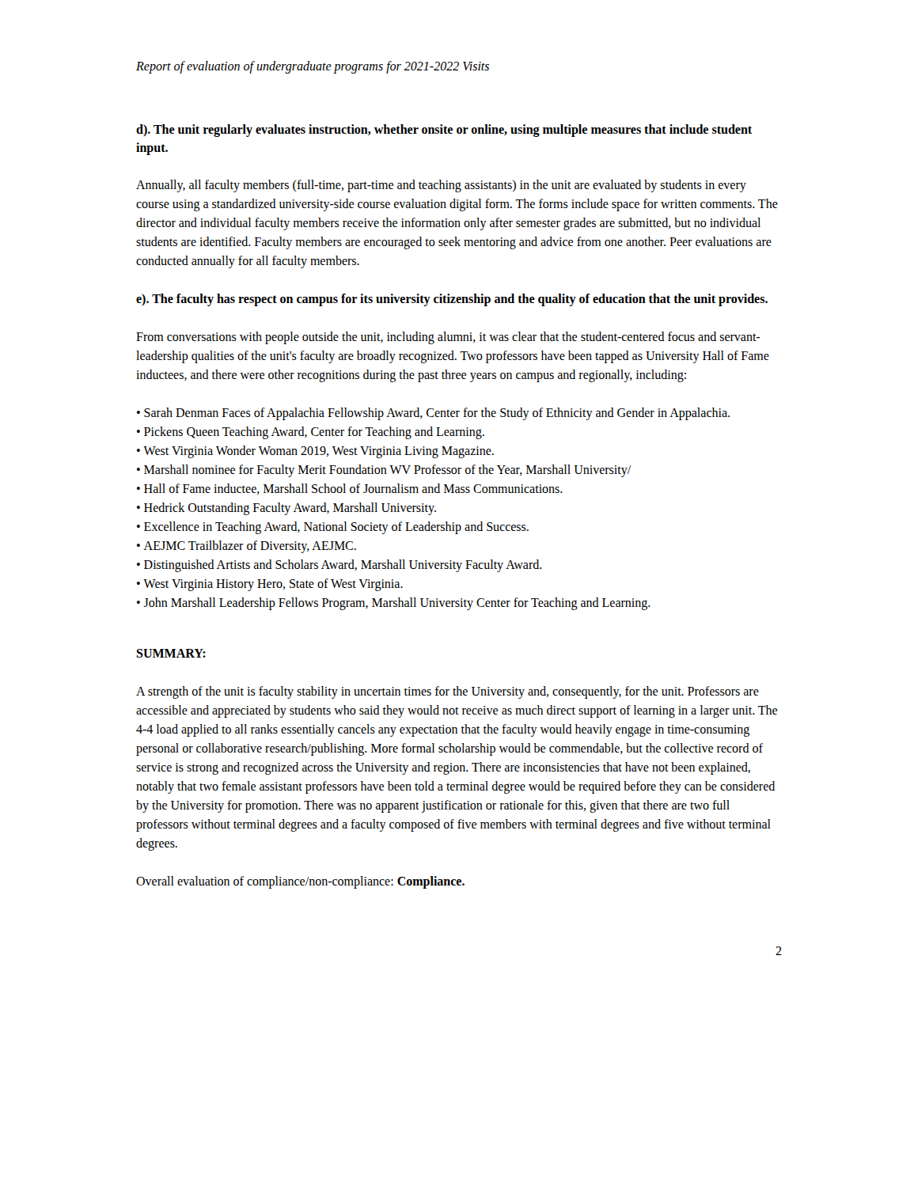Report of evaluation of undergraduate programs for 2021-2022 Visits
d). The unit regularly evaluates instruction, whether onsite or online, using multiple measures that include student input.
Annually, all faculty members (full-time, part-time and teaching assistants) in the unit are evaluated by students in every course using a standardized university-side course evaluation digital form. The forms include space for written comments. The director and individual faculty members receive the information only after semester grades are submitted, but no individual students are identified. Faculty members are encouraged to seek mentoring and advice from one another. Peer evaluations are conducted annually for all faculty members.
e). The faculty has respect on campus for its university citizenship and the quality of education that the unit provides.
From conversations with people outside the unit, including alumni, it was clear that the student-centered focus and servant-leadership qualities of the unit's faculty are broadly recognized. Two professors have been tapped as University Hall of Fame inductees, and there were other recognitions during the past three years on campus and regionally, including:
Sarah Denman Faces of Appalachia Fellowship Award, Center for the Study of Ethnicity and Gender in Appalachia.
Pickens Queen Teaching Award, Center for Teaching and Learning.
West Virginia Wonder Woman 2019, West Virginia Living Magazine.
Marshall nominee for Faculty Merit Foundation WV Professor of the Year, Marshall University/
Hall of Fame inductee, Marshall School of Journalism and Mass Communications.
Hedrick Outstanding Faculty Award, Marshall University.
Excellence in Teaching Award, National Society of Leadership and Success.
AEJMC Trailblazer of Diversity, AEJMC.
Distinguished Artists and Scholars Award, Marshall University Faculty Award.
West Virginia History Hero, State of West Virginia.
John Marshall Leadership Fellows Program, Marshall University Center for Teaching and Learning.
SUMMARY:
A strength of the unit is faculty stability in uncertain times for the University and, consequently, for the unit. Professors are accessible and appreciated by students who said they would not receive as much direct support of learning in a larger unit. The 4-4 load applied to all ranks essentially cancels any expectation that the faculty would heavily engage in time-consuming personal or collaborative research/publishing. More formal scholarship would be commendable, but the collective record of service is strong and recognized across the University and region. There are inconsistencies that have not been explained, notably that two female assistant professors have been told a terminal degree would be required before they can be considered by the University for promotion. There was no apparent justification or rationale for this, given that there are two full professors without terminal degrees and a faculty composed of five members with terminal degrees and five without terminal degrees.
Overall evaluation of compliance/non-compliance: Compliance.
2